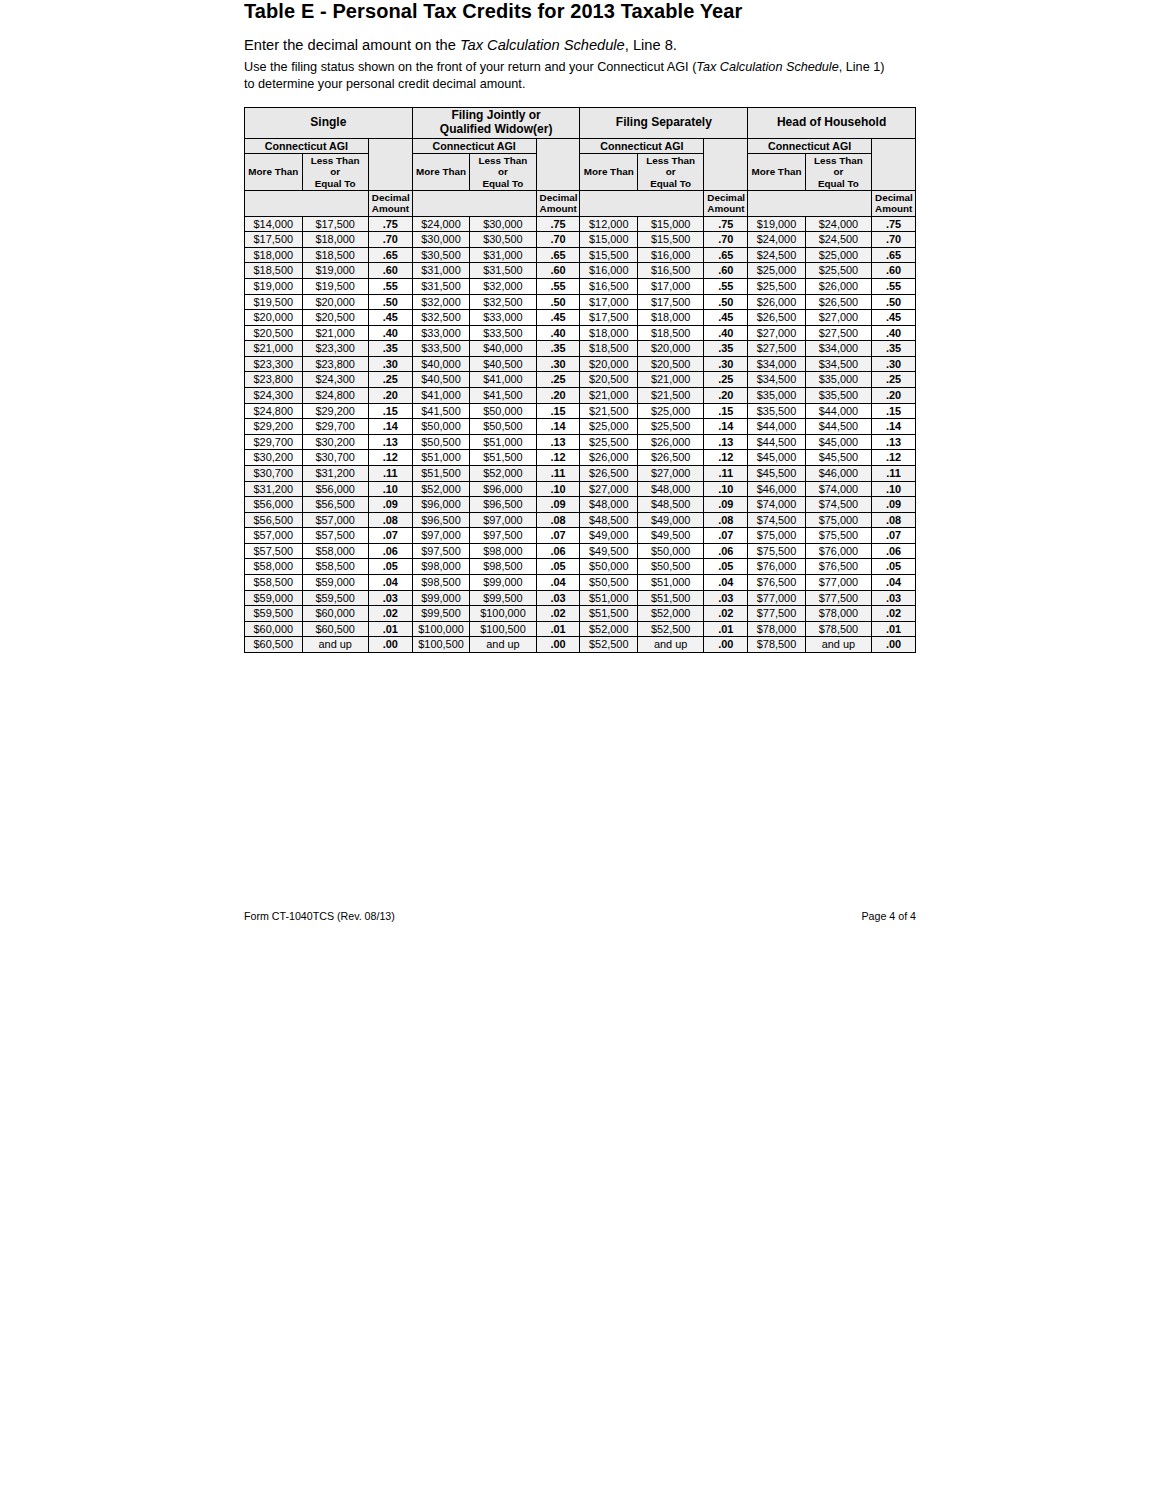Table E - Personal Tax Credits for 2013 Taxable Year
Enter the decimal amount on the Tax Calculation Schedule, Line 8.
Use the filing status shown on the front of your return and your Connecticut AGI (Tax Calculation Schedule, Line 1)
to determine your personal credit decimal amount.
| Single | Filing Jointly or Qualified Widow(er) | Filing Separately | Head of Household |
| --- | --- | --- | --- |
| Connecticut AGI | | Connecticut AGI | | Connecticut AGI | | Connecticut AGI | |
| More Than | Less Than or Equal To | More Than | Less Than or Equal To | More Than | Less Than or Equal To | More Than | Less Than or Equal To |
| | Decimal Amount | | Decimal Amount | | Decimal Amount | | Decimal Amount |
| $14,000 | $17,500 | .75 | $24,000 | $30,000 | .75 | $12,000 | $15,000 | .75 | $19,000 | $24,000 | .75 |
| $17,500 | $18,000 | .70 | $30,000 | $30,500 | .70 | $15,000 | $15,500 | .70 | $24,000 | $24,500 | .70 |
| $18,000 | $18,500 | .65 | $30,500 | $31,000 | .65 | $15,500 | $16,000 | .65 | $24,500 | $25,000 | .65 |
| $18,500 | $19,000 | .60 | $31,000 | $31,500 | .60 | $16,000 | $16,500 | .60 | $25,000 | $25,500 | .60 |
| $19,000 | $19,500 | .55 | $31,500 | $32,000 | .55 | $16,500 | $17,000 | .55 | $25,500 | $26,000 | .55 |
| $19,500 | $20,000 | .50 | $32,000 | $32,500 | .50 | $17,000 | $17,500 | .50 | $26,000 | $26,500 | .50 |
| $20,000 | $20,500 | .45 | $32,500 | $33,000 | .45 | $17,500 | $18,000 | .45 | $26,500 | $27,000 | .45 |
| $20,500 | $21,000 | .40 | $33,000 | $33,500 | .40 | $18,000 | $18,500 | .40 | $27,000 | $27,500 | .40 |
| $21,000 | $23,300 | .35 | $33,500 | $40,000 | .35 | $18,500 | $20,000 | .35 | $27,500 | $34,000 | .35 |
| $23,300 | $23,800 | .30 | $40,000 | $40,500 | .30 | $20,000 | $20,500 | .30 | $34,000 | $34,500 | .30 |
| $23,800 | $24,300 | .25 | $40,500 | $41,000 | .25 | $20,500 | $21,000 | .25 | $34,500 | $35,000 | .25 |
| $24,300 | $24,800 | .20 | $41,000 | $41,500 | .20 | $21,000 | $21,500 | .20 | $35,000 | $35,500 | .20 |
| $24,800 | $29,200 | .15 | $41,500 | $50,000 | .15 | $21,500 | $25,000 | .15 | $35,500 | $44,000 | .15 |
| $29,200 | $29,700 | .14 | $50,000 | $50,500 | .14 | $25,000 | $25,500 | .14 | $44,000 | $44,500 | .14 |
| $29,700 | $30,200 | .13 | $50,500 | $51,000 | .13 | $25,500 | $26,000 | .13 | $44,500 | $45,000 | .13 |
| $30,200 | $30,700 | .12 | $51,000 | $51,500 | .12 | $26,000 | $26,500 | .12 | $45,000 | $45,500 | .12 |
| $30,700 | $31,200 | .11 | $51,500 | $52,000 | .11 | $26,500 | $27,000 | .11 | $45,500 | $46,000 | .11 |
| $31,200 | $56,000 | .10 | $52,000 | $96,000 | .10 | $27,000 | $48,000 | .10 | $46,000 | $74,000 | .10 |
| $56,000 | $56,500 | .09 | $96,000 | $96,500 | .09 | $48,000 | $48,500 | .09 | $74,000 | $74,500 | .09 |
| $56,500 | $57,000 | .08 | $96,500 | $97,000 | .08 | $48,500 | $49,000 | .08 | $74,500 | $75,000 | .08 |
| $57,000 | $57,500 | .07 | $97,000 | $97,500 | .07 | $49,000 | $49,500 | .07 | $75,000 | $75,500 | .07 |
| $57,500 | $58,000 | .06 | $97,500 | $98,000 | .06 | $49,500 | $50,000 | .06 | $75,500 | $76,000 | .06 |
| $58,000 | $58,500 | .05 | $98,000 | $98,500 | .05 | $50,000 | $50,500 | .05 | $76,000 | $76,500 | .05 |
| $58,500 | $59,000 | .04 | $98,500 | $99,000 | .04 | $50,500 | $51,000 | .04 | $76,500 | $77,000 | .04 |
| $59,000 | $59,500 | .03 | $99,000 | $99,500 | .03 | $51,000 | $51,500 | .03 | $77,000 | $77,500 | .03 |
| $59,500 | $60,000 | .02 | $99,500 | $100,000 | .02 | $51,500 | $52,000 | .02 | $77,500 | $78,000 | .02 |
| $60,000 | $60,500 | .01 | $100,000 | $100,500 | .01 | $52,000 | $52,500 | .01 | $78,000 | $78,500 | .01 |
| $60,500 | and up | .00 | $100,500 | and up | .00 | $52,500 | and up | .00 | $78,500 | and up | .00 |
Form CT-1040TCS (Rev. 08/13) Page 4 of 4